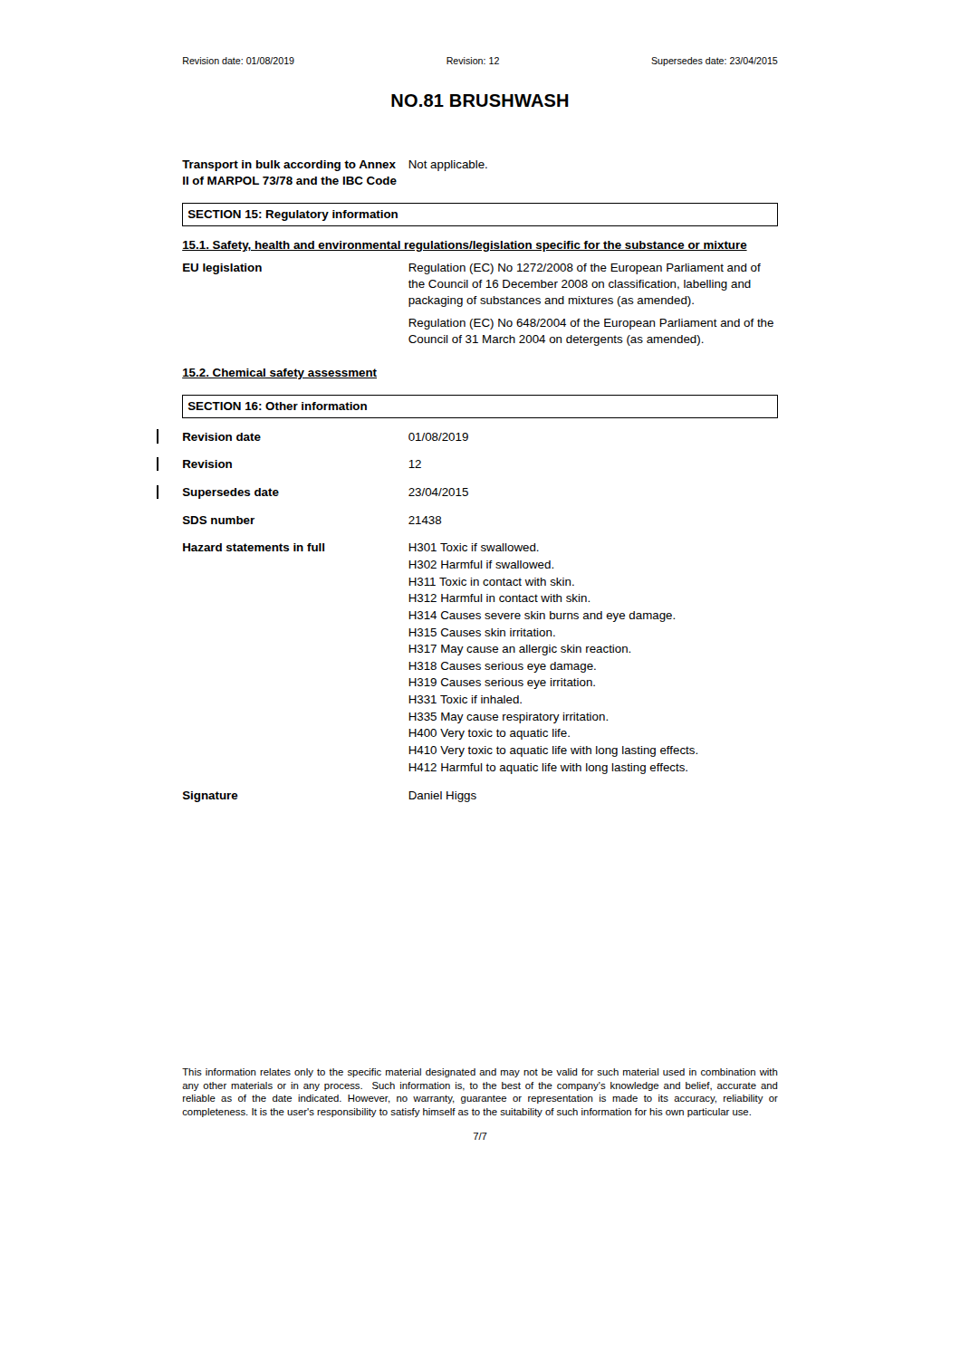Revision date: 01/08/2019 Revision: 12 Supersedes date: 23/04/2015
NO.81 BRUSHWASH
Transport in bulk according to Annex II of MARPOL 73/78 and the IBC Code
Not applicable.
SECTION 15: Regulatory information
15.1. Safety, health and environmental regulations/legislation specific for the substance or mixture
EU legislation
Regulation (EC) No 1272/2008 of the European Parliament and of the Council of 16 December 2008 on classification, labelling and packaging of substances and mixtures (as amended).
Regulation (EC) No 648/2004 of the European Parliament and of the Council of 31 March 2004 on detergents (as amended).
15.2. Chemical safety assessment
SECTION 16: Other information
Revision date
01/08/2019
Revision
12
Supersedes date
23/04/2015
SDS number
21438
Hazard statements in full
H301 Toxic if swallowed.
H302 Harmful if swallowed.
H311 Toxic in contact with skin.
H312 Harmful in contact with skin.
H314 Causes severe skin burns and eye damage.
H315 Causes skin irritation.
H317 May cause an allergic skin reaction.
H318 Causes serious eye damage.
H319 Causes serious eye irritation.
H331 Toxic if inhaled.
H335 May cause respiratory irritation.
H400 Very toxic to aquatic life.
H410 Very toxic to aquatic life with long lasting effects.
H412 Harmful to aquatic life with long lasting effects.
Signature
Daniel Higgs
This information relates only to the specific material designated and may not be valid for such material used in combination with any other materials or in any process. Such information is, to the best of the company's knowledge and belief, accurate and reliable as of the date indicated. However, no warranty, guarantee or representation is made to its accuracy, reliability or completeness. It is the user's responsibility to satisfy himself as to the suitability of such information for his own particular use.
7/7